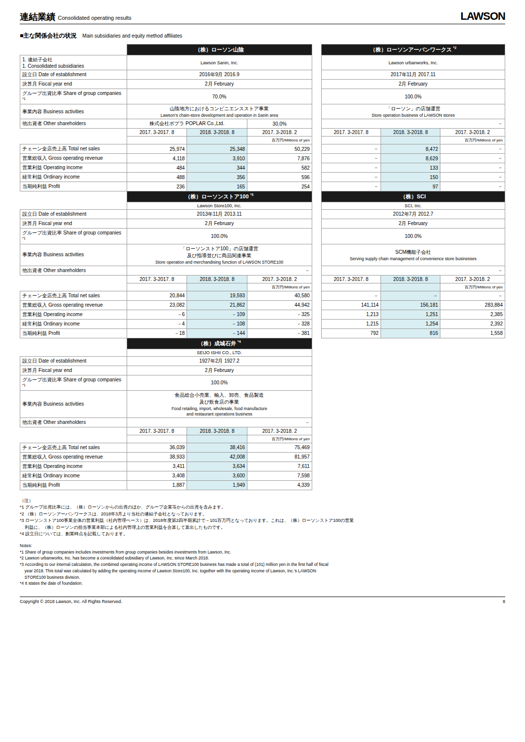連結業績 Consolidated operating results
LAWSON
■主な関係会社の状況 Main subsidiaries and equity method affiliates
| | （株）ローソン山陰 | | （株）ローソンアーバンワークス *2 |
| 1. 連結子会社 1. Consolidated subsidiaries | Lawson Sanin, Inc. | | Lawson urbanworks, Inc. |
| 設立日 Date of establishment | 2016年9月 2016.9 | | 2017年11月 2017.11 |
| 決算月 Fiscal year end | 2月 February | | 2月 February |
| グループ出資比率 Share of group companies *1 | 70.0% | | 100.0% |
| 事業内容 Business activities | 山陰地方におけるコンビニエンスストア事業 Lawson's chain-store development and operation in Sanin area | | 「ローソン」の店舗運営 Store operation business of LAWSON stores |
| 他出資者 Other shareholders | 株式会社ポプラ POPLAR Co.,Ltd. | 30.0% | | － |
| | 2017. 3-2017. 8 | 2018. 3-2018. 8 | 2017. 3-2018. 2 | | 2017. 3-2017. 8 | 2018. 3-2018. 8 | 2017. 3-2018. 2 |
| | | | 百万円/Millions of yen | | | | 百万円/Millions of yen |
| チェーン全店売上高 Total net sales | 25,974 | 25,348 | 50,229 | | － | 8,472 | － |
| 営業総収入 Gross operating revenue | 4,118 | 3,910 | 7,876 | | － | 8,629 | － |
| 営業利益 Operating income | 484 | 344 | 582 | | － | 133 | － |
| 経常利益 Ordinary income | 488 | 356 | 596 | | － | 150 | － |
| 当期純利益 Profit | 236 | 165 | 254 | | － | 97 | － |
| | （株）ローソンストア100 *3 | | （株）SCI |
| | Lawson Store100, Inc. | | SCI, Inc. |
| 設立日 Date of establishment | 2013年11月 2013.11 | | 2012年7月 2012.7 |
| 決算月 Fiscal year end | 2月 February | | 2月 February |
| グループ出資比率 Share of group companies *1 | 100.0% | | 100.0% |
| 事業内容 Business activities | 「ローソンストア100」の店舗運営 及び指導並びに商品関連事業 Store operation and merchandising function of LAWSON STORE100 | | SCM機能子会社 Serving supply chain management of convenience store businesses |
| 他出資者 Other shareholders | － | | － |
| | 2017. 3-2017. 8 | 2018. 3-2018. 8 | 2017. 3-2018. 2 | | 2017. 3-2017. 8 | 2018. 3-2018. 8 | 2017. 3-2018. 2 |
| | | | 百万円/Millions of yen | | | | 百万円/Millions of yen |
| チェーン全店売上高 Total net sales | 20,844 | 19,593 | 40,580 | | － | － | － |
| 営業総収入 Gross operating revenue | 23,082 | 21,862 | 44,942 | | 141,114 | 156,181 | 283,884 |
| 営業利益 Operating income | －6 | －109 | －325 | | 1,213 | 1,251 | 2,385 |
| 経常利益 Ordinary income | －4 | －108 | －328 | | 1,215 | 1,254 | 2,392 |
| 当期純利益 Profit | －18 | －144 | －381 | | 792 | 816 | 1,558 |
| | （株）成城石井 *4 | | |
| | SEIJO ISHII CO., LTD. | | |
| 設立日 Date of establishment | 1927年2月 1927.2 | | |
| 決算月 Fiscal year end | 2月 February | | |
| グループ出資比率 Share of group companies *1 | 100.0% | | |
| 事業内容 Business activities | 食品総合小売業、輸入、卸売、食品製造 及び飲食店の事業 Food retailing, import, wholesale, food manufacture and restaurant operations business | | |
| 他出資者 Other shareholders | － | | |
| | 2017. 3-2017. 8 | 2018. 3-2018. 8 | 2017. 3-2018. 2 | | |
| | | | 百万円/Millions of yen | | |
| チェーン全店売上高 Total net sales | 36,039 | 38,416 | 75,469 | | |
| 営業総収入 Gross operating revenue | 38,933 | 42,008 | 81,957 | | |
| 営業利益 Operating income | 3,411 | 3,634 | 7,611 | | |
| 経常利益 Ordinary income | 3,408 | 3,600 | 7,598 | | |
| 当期純利益 Profit | 1,887 | 1,949 | 4,339 | | |
（注）
*1 グループ出資比率には、（株）ローソンからの出資のほか、グループ企業等からの出資を含みます。
*2 （株）ローソンアーバンワークスは、2018年3月より当社の連結子会社となっております。
*3 ローソンストア100事業全体の営業利益（社内管理ベース）は、2018年度第2四半期累計で－101百万円となっております。これは、（株）ローソンストア100の営業
利益に、（株）ローソンの担当事業本部による社内管理上の営業利益を合算して算出したものです。
*4 設立日については、創業時点を記載しております。
Notes:
*1 Share of group companies includes investments from group companies besides investments from Lawson, Inc.
*2 Lawson urbanworks, Inc. has become a consolidated subsidiary of Lawson, Inc. since March 2018.
*3 According to our internal calculation, the combined operating income of LAWSON STORE100 business has made a total of (101) million yen in the first half of fiscal
year 2018. This total was calculated by adding the operating income of Lawson Store100, Inc. together with the operating income of Lawson, Inc.'s LAWSON
STORE100 business division.
*4 It states the date of foundation.
Copyright © 2018 Lawson, Inc. All Rights Reserved.
8